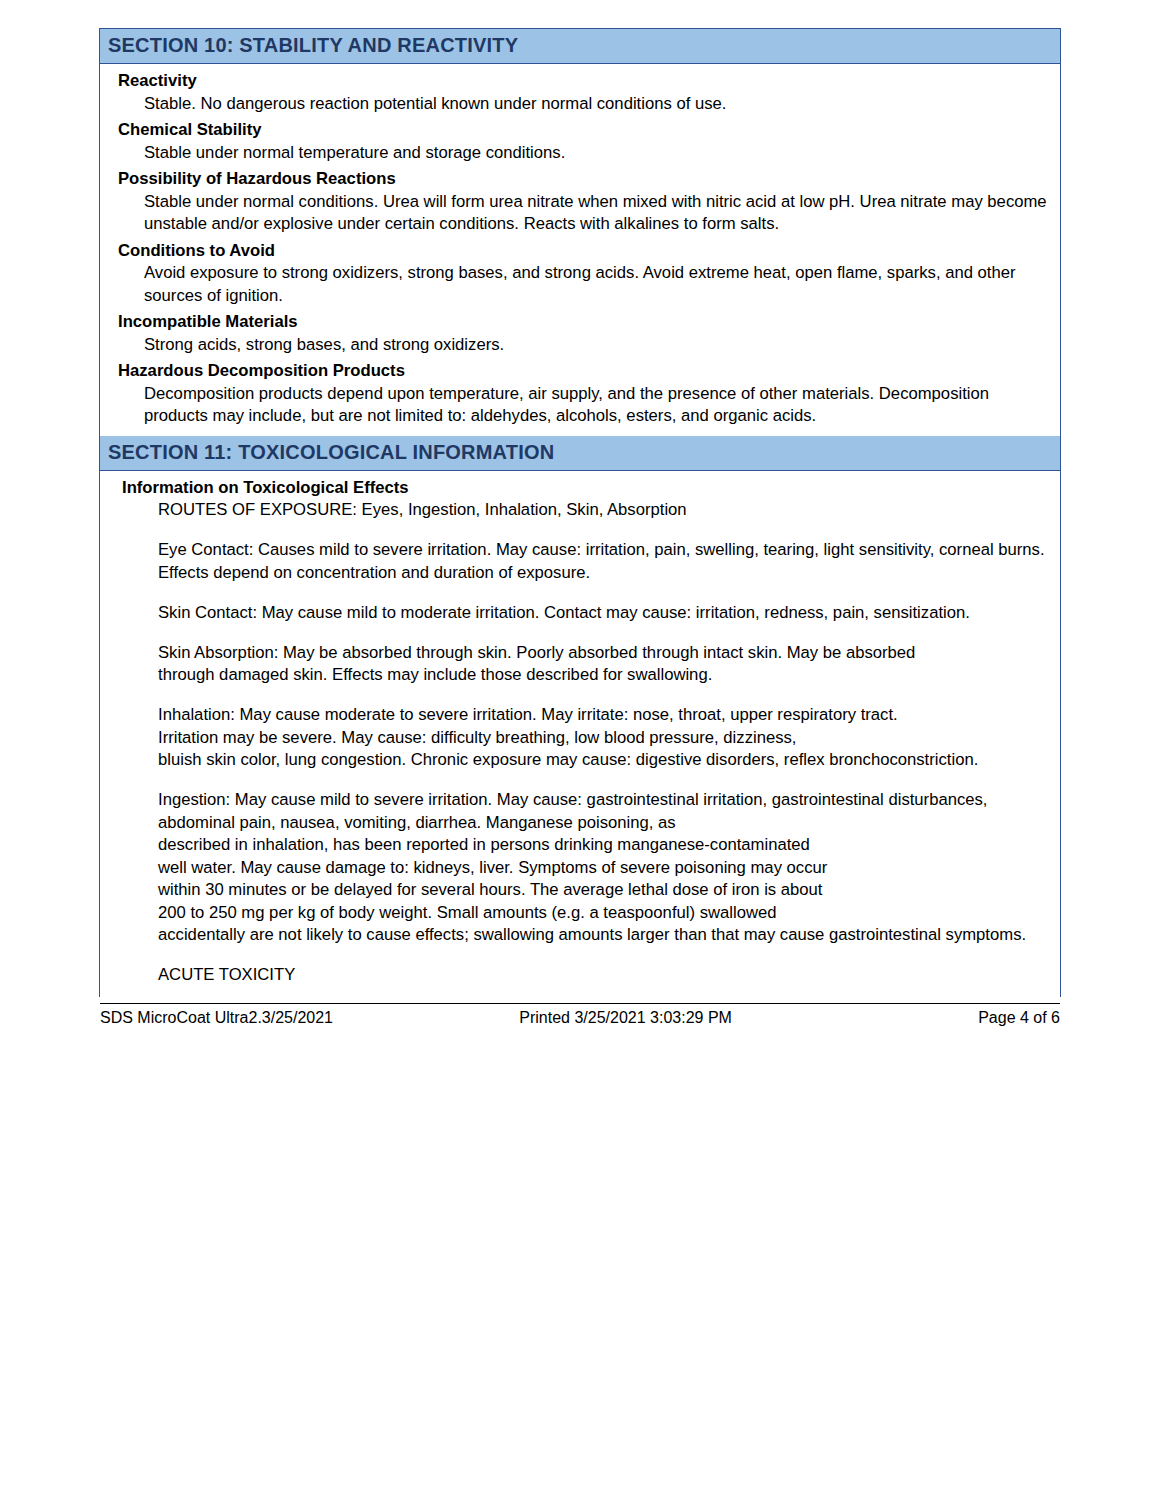SECTION 10: STABILITY AND REACTIVITY
Reactivity
Stable. No dangerous reaction potential known under normal conditions of use.
Chemical Stability
Stable under normal temperature and storage conditions.
Possibility of Hazardous Reactions
Stable under normal conditions. Urea will form urea nitrate when mixed with nitric acid at low pH. Urea nitrate may become unstable and/or explosive under certain conditions. Reacts with alkalines to form salts.
Conditions to Avoid
Avoid exposure to strong oxidizers, strong bases, and strong acids. Avoid extreme heat, open flame, sparks, and other sources of ignition.
Incompatible Materials
Strong acids, strong bases, and strong oxidizers.
Hazardous Decomposition Products
Decomposition products depend upon temperature, air supply, and the presence of other materials. Decomposition products may include, but are not limited to: aldehydes, alcohols, esters, and organic acids.
SECTION 11: TOXICOLOGICAL INFORMATION
Information on Toxicological Effects
ROUTES OF EXPOSURE: Eyes, Ingestion, Inhalation, Skin, Absorption
Eye Contact: Causes mild to severe irritation. May cause: irritation, pain, swelling, tearing, light sensitivity, corneal burns. Effects depend on concentration and duration of exposure.
Skin Contact: May cause mild to moderate irritation. Contact may cause: irritation, redness, pain, sensitization.
Skin Absorption: May be absorbed through skin. Poorly absorbed through intact skin. May be absorbed
through damaged skin. Effects may include those described for swallowing.
Inhalation: May cause moderate to severe irritation. May irritate: nose, throat, upper respiratory tract.
Irritation may be severe. May cause: difficulty breathing, low blood pressure, dizziness,
bluish skin color, lung congestion. Chronic exposure may cause: digestive disorders, reflex bronchoconstriction.
Ingestion: May cause mild to severe irritation. May cause: gastrointestinal irritation, gastrointestinal disturbances, abdominal pain, nausea, vomiting, diarrhea. Manganese poisoning, as
described in inhalation, has been reported in persons drinking manganese-contaminated
well water. May cause damage to: kidneys, liver. Symptoms of severe poisoning may occur
within 30 minutes or be delayed for several hours. The average lethal dose of iron is about
200 to 250 mg per kg of body weight. Small amounts (e.g. a teaspoonful) swallowed
accidentally are not likely to cause effects; swallowing amounts larger than that may cause gastrointestinal symptoms.
ACUTE TOXICITY
SDS MicroCoat Ultra2.3/25/2021
Printed 3/25/2021 3:03:29 PM
Page 4 of 6